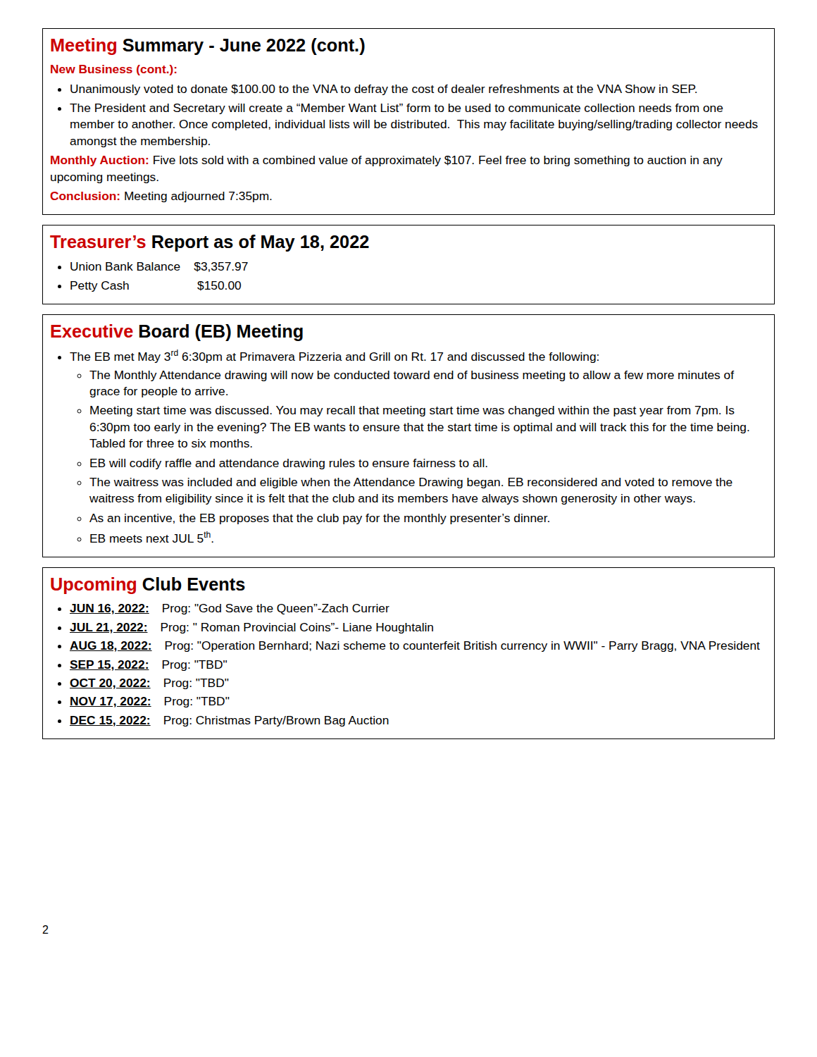Meeting Summary - June 2022 (cont.)
New Business (cont.):
Unanimously voted to donate $100.00 to the VNA to defray the cost of dealer refreshments at the VNA Show in SEP.
The President and Secretary will create a “Member Want List” form to be used to communicate collection needs from one member to another. Once completed, individual lists will be distributed. This may facilitate buying/selling/trading collector needs amongst the membership.
Monthly Auction: Five lots sold with a combined value of approximately $107. Feel free to bring something to auction in any upcoming meetings.
Conclusion: Meeting adjourned 7:35pm.
Treasurer’s Report as of May 18, 2022
Union Bank Balance $3,357.97
Petty Cash $150.00
Executive Board (EB) Meeting
The EB met May 3rd 6:30pm at Primavera Pizzeria and Grill on Rt. 17 and discussed the following:
The Monthly Attendance drawing will now be conducted toward end of business meeting to allow a few more minutes of grace for people to arrive.
Meeting start time was discussed. You may recall that meeting start time was changed within the past year from 7pm. Is 6:30pm too early in the evening? The EB wants to ensure that the start time is optimal and will track this for the time being. Tabled for three to six months.
EB will codify raffle and attendance drawing rules to ensure fairness to all.
The waitress was included and eligible when the Attendance Drawing began. EB reconsidered and voted to remove the waitress from eligibility since it is felt that the club and its members have always shown generosity in other ways.
As an incentive, the EB proposes that the club pay for the monthly presenter’s dinner.
EB meets next JUL 5th.
Upcoming Club Events
JUN 16, 2022: Prog: "God Save the Queen”-Zach Currier
JUL 21, 2022: Prog: " Roman Provincial Coins”- Liane Houghtalin
AUG 18, 2022: Prog: "Operation Bernhard; Nazi scheme to counterfeit British currency in WWII" - Parry Bragg, VNA President
SEP 15, 2022: Prog: "TBD"
OCT 20, 2022: Prog: "TBD"
NOV 17, 2022: Prog: "TBD"
DEC 15, 2022: Prog: Christmas Party/Brown Bag Auction
2